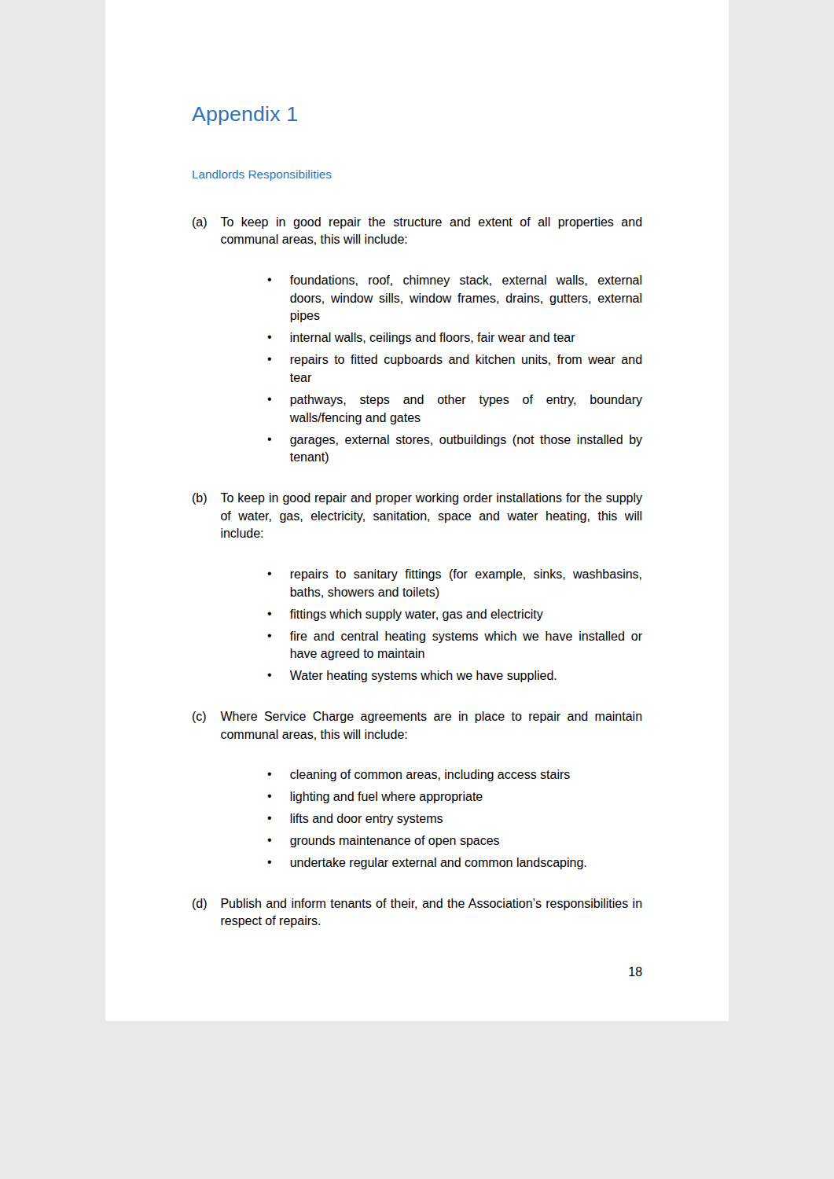Appendix 1
Landlords Responsibilities
(a) To keep in good repair the structure and extent of all properties and communal areas, this will include:
foundations, roof, chimney stack, external walls, external doors, window sills, window frames, drains, gutters, external pipes
internal walls, ceilings and floors, fair wear and tear
repairs to fitted cupboards and kitchen units, from wear and tear
pathways, steps and other types of entry, boundary walls/fencing and gates
garages, external stores, outbuildings (not those installed by tenant)
(b) To keep in good repair and proper working order installations for the supply of water, gas, electricity, sanitation, space and water heating, this will include:
repairs to sanitary fittings (for example, sinks, washbasins, baths, showers and toilets)
fittings which supply water, gas and electricity
fire and central heating systems which we have installed or have agreed to maintain
Water heating systems which we have supplied.
(c) Where Service Charge agreements are in place to repair and maintain communal areas, this will include:
cleaning of common areas, including access stairs
lighting and fuel where appropriate
lifts and door entry systems
grounds maintenance of open spaces
undertake regular external and common landscaping.
(d) Publish and inform tenants of their, and the Association’s responsibilities in respect of repairs.
18